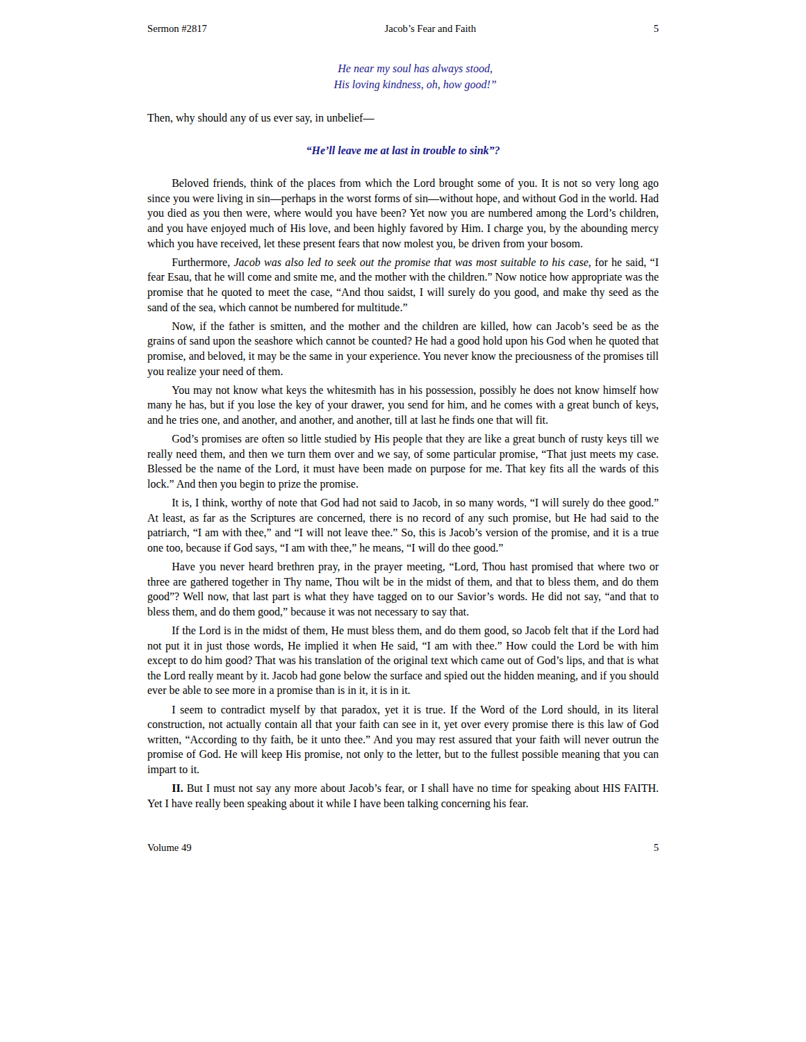Sermon #2817 Jacob’s Fear and Faith 5
He near my soul has always stood,
His loving kindness, oh, how good!”
Then, why should any of us ever say, in unbelief—
“He’ll leave me at last in trouble to sink”?
Beloved friends, think of the places from which the Lord brought some of you. It is not so very long ago since you were living in sin—perhaps in the worst forms of sin—without hope, and without God in the world. Had you died as you then were, where would you have been? Yet now you are numbered among the Lord’s children, and you have enjoyed much of His love, and been highly favored by Him. I charge you, by the abounding mercy which you have received, let these present fears that now molest you, be driven from your bosom.
Furthermore, Jacob was also led to seek out the promise that was most suitable to his case, for he said, “I fear Esau, that he will come and smite me, and the mother with the children.” Now notice how appropriate was the promise that he quoted to meet the case, “And thou saidst, I will surely do you good, and make thy seed as the sand of the sea, which cannot be numbered for multitude.”
Now, if the father is smitten, and the mother and the children are killed, how can Jacob’s seed be as the grains of sand upon the seashore which cannot be counted? He had a good hold upon his God when he quoted that promise, and beloved, it may be the same in your experience. You never know the preciousness of the promises till you realize your need of them.
You may not know what keys the whitesmith has in his possession, possibly he does not know himself how many he has, but if you lose the key of your drawer, you send for him, and he comes with a great bunch of keys, and he tries one, and another, and another, and another, till at last he finds one that will fit.
God’s promises are often so little studied by His people that they are like a great bunch of rusty keys till we really need them, and then we turn them over and we say, of some particular promise, “That just meets my case. Blessed be the name of the Lord, it must have been made on purpose for me. That key fits all the wards of this lock.” And then you begin to prize the promise.
It is, I think, worthy of note that God had not said to Jacob, in so many words, “I will surely do thee good.” At least, as far as the Scriptures are concerned, there is no record of any such promise, but He had said to the patriarch, “I am with thee,” and “I will not leave thee.” So, this is Jacob’s version of the promise, and it is a true one too, because if God says, “I am with thee,” he means, “I will do thee good.”
Have you never heard brethren pray, in the prayer meeting, “Lord, Thou hast promised that where two or three are gathered together in Thy name, Thou wilt be in the midst of them, and that to bless them, and do them good”? Well now, that last part is what they have tagged on to our Savior’s words. He did not say, “and that to bless them, and do them good,” because it was not necessary to say that.
If the Lord is in the midst of them, He must bless them, and do them good, so Jacob felt that if the Lord had not put it in just those words, He implied it when He said, “I am with thee.” How could the Lord be with him except to do him good? That was his translation of the original text which came out of God’s lips, and that is what the Lord really meant by it. Jacob had gone below the surface and spied out the hidden meaning, and if you should ever be able to see more in a promise than is in it, it is in it.
I seem to contradict myself by that paradox, yet it is true. If the Word of the Lord should, in its literal construction, not actually contain all that your faith can see in it, yet over every promise there is this law of God written, “According to thy faith, be it unto thee.” And you may rest assured that your faith will never outrun the promise of God. He will keep His promise, not only to the letter, but to the fullest possible meaning that you can impart to it.
II. But I must not say any more about Jacob’s fear, or I shall have no time for speaking about HIS FAITH. Yet I have really been speaking about it while I have been talking concerning his fear.
Volume 49 5